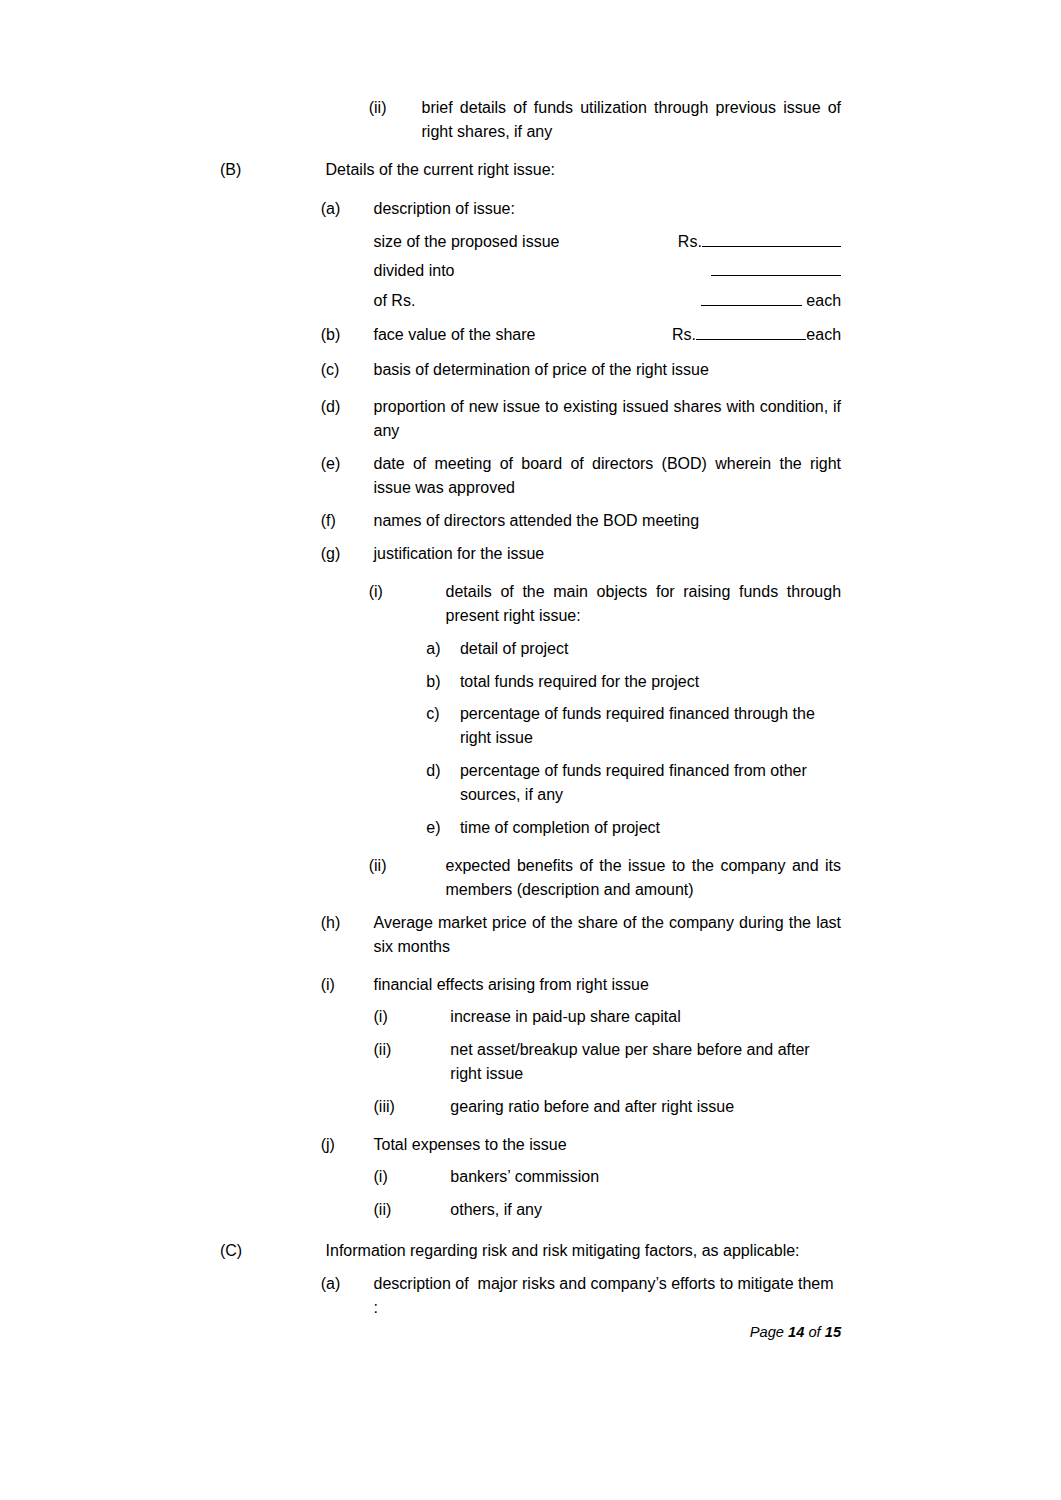(ii)
brief details of funds utilization through previous issue of right shares, if any
(B)
Details of the current right issue:
(a)
description of issue:
| size of the proposed issue | Rs. |
| divided into | |
| of Rs. | each |
| (b) | face value of the share | Rs. each |
(c)
basis of determination of price of the right issue
(d)
proportion of new issue to existing issued shares with condition, if any
(e)
date of meeting of board of directors (BOD) wherein the right issue was approved
(f)
names of directors attended the BOD meeting
(g)
justification for the issue
(i)
details of the main objects for raising funds through present right issue:
a)
detail of project
b)
total funds required for the project
c)
percentage of funds required financed through the right issue
d)
percentage of funds required financed from other sources, if any
e)
time of completion of project
(ii)
expected benefits of the issue to the company and its members (description and amount)
(h)
Average market price of the share of the company during the last six months
(i)
financial effects arising from right issue
(i)
increase in paid-up share capital
(ii)
net asset/breakup value per share before and after right issue
(iii)
gearing ratio before and after right issue
(j)
Total expenses to the issue
(i)
bankers’ commission
(ii)
others, if any
(C)
Information regarding risk and risk mitigating factors, as applicable:
(a)
description of major risks and company’s efforts to mitigate them :
Page 14 of 15